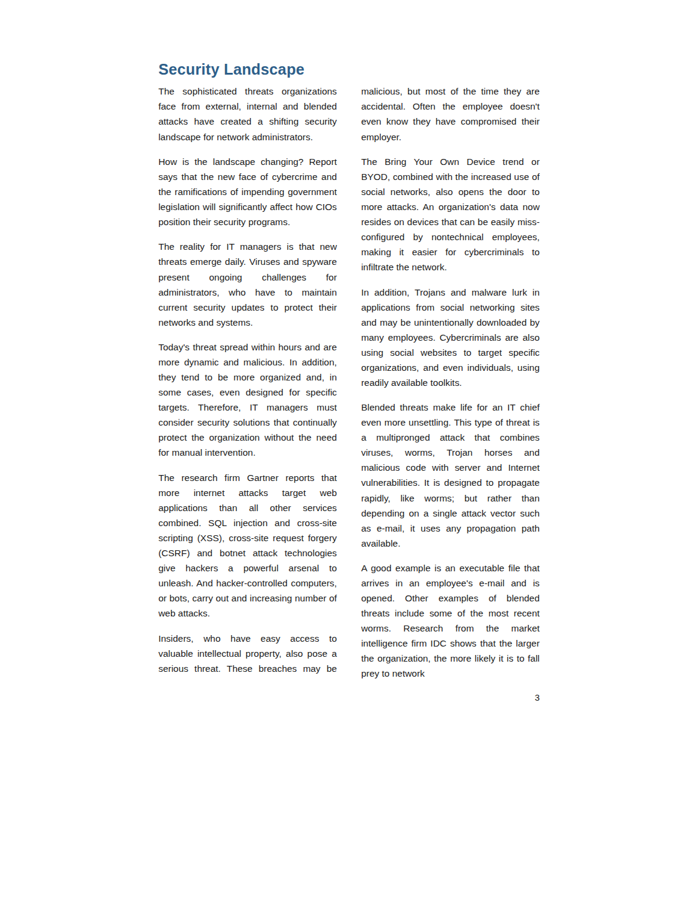Security Landscape
The sophisticated threats organizations face from external, internal and blended attacks have created a shifting security landscape for network administrators.
How is the landscape changing? Report says that the new face of cybercrime and the ramifications of impending government legislation will significantly affect how CIOs position their security programs.
The reality for IT managers is that new threats emerge daily. Viruses and spyware present ongoing challenges for administrators, who have to maintain current security updates to protect their networks and systems.
Today's threat spread within hours and are more dynamic and malicious. In addition, they tend to be more organized and, in some cases, even designed for specific targets. Therefore, IT managers must consider security solutions that continually protect the organization without the need for manual intervention.
The research firm Gartner reports that more internet attacks target web applications than all other services combined. SQL injection and cross-site scripting (XSS), cross-site request forgery (CSRF) and botnet attack technologies give hackers a powerful arsenal to unleash. And hacker-controlled computers, or bots, carry out and increasing number of web attacks.
Insiders, who have easy access to valuable intellectual property, also pose a serious threat. These breaches may be malicious, but most of the time they are accidental. Often the employee doesn't even know they have compromised their employer.
The Bring Your Own Device trend or BYOD, combined with the increased use of social networks, also opens the door to more attacks. An organization's data now resides on devices that can be easily miss-configured by nontechnical employees, making it easier for cybercriminals to infiltrate the network.
In addition, Trojans and malware lurk in applications from social networking sites and may be unintentionally downloaded by many employees. Cybercriminals are also using social websites to target specific organizations, and even individuals, using readily available toolkits.
Blended threats make life for an IT chief even more unsettling. This type of threat is a multipronged attack that combines viruses, worms, Trojan horses and malicious code with server and Internet vulnerabilities. It is designed to propagate rapidly, like worms; but rather than depending on a single attack vector such as e-mail, it uses any propagation path available.
A good example is an executable file that arrives in an employee's e-mail and is opened. Other examples of blended threats include some of the most recent worms. Research from the market intelligence firm IDC shows that the larger the organization, the more likely it is to fall prey to network
3